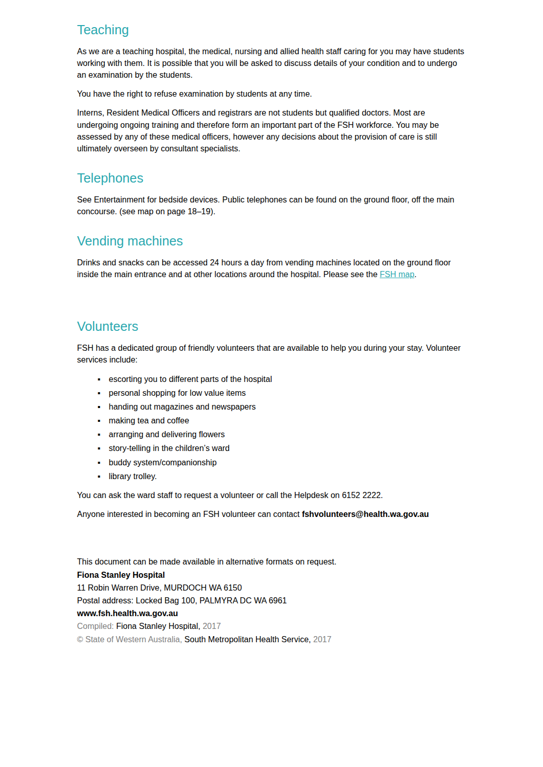Teaching
As we are a teaching hospital, the medical, nursing and allied health staff caring for you may have students working with them. It is possible that you will be asked to discuss details of your condition and to undergo an examination by the students.
You have the right to refuse examination by students at any time.
Interns, Resident Medical Officers and registrars are not students but qualified doctors. Most are undergoing ongoing training and therefore form an important part of the FSH workforce. You may be assessed by any of these medical officers, however any decisions about the provision of care is still ultimately overseen by consultant specialists.
Telephones
See Entertainment for bedside devices. Public telephones can be found on the ground floor, off the main concourse. (see map on page 18–19).
Vending machines
Drinks and snacks can be accessed 24 hours a day from vending machines located on the ground floor inside the main entrance and at other locations around the hospital. Please see the FSH map.
Volunteers
FSH has a dedicated group of friendly volunteers that are available to help you during your stay. Volunteer services include:
escorting you to different parts of the hospital
personal shopping for low value items
handing out magazines and newspapers
making tea and coffee
arranging and delivering flowers
story-telling in the children’s ward
buddy system/companionship
library trolley.
You can ask the ward staff to request a volunteer or call the Helpdesk on 6152 2222.
Anyone interested in becoming an FSH volunteer can contact fshvolunteers@health.wa.gov.au
This document can be made available in alternative formats on request.
Fiona Stanley Hospital
11 Robin Warren Drive, MURDOCH WA 6150
Postal address: Locked Bag 100, PALMYRA DC WA 6961
www.fsh.health.wa.gov.au
Compiled: Fiona Stanley Hospital, 2017
© State of Western Australia, South Metropolitan Health Service, 2017